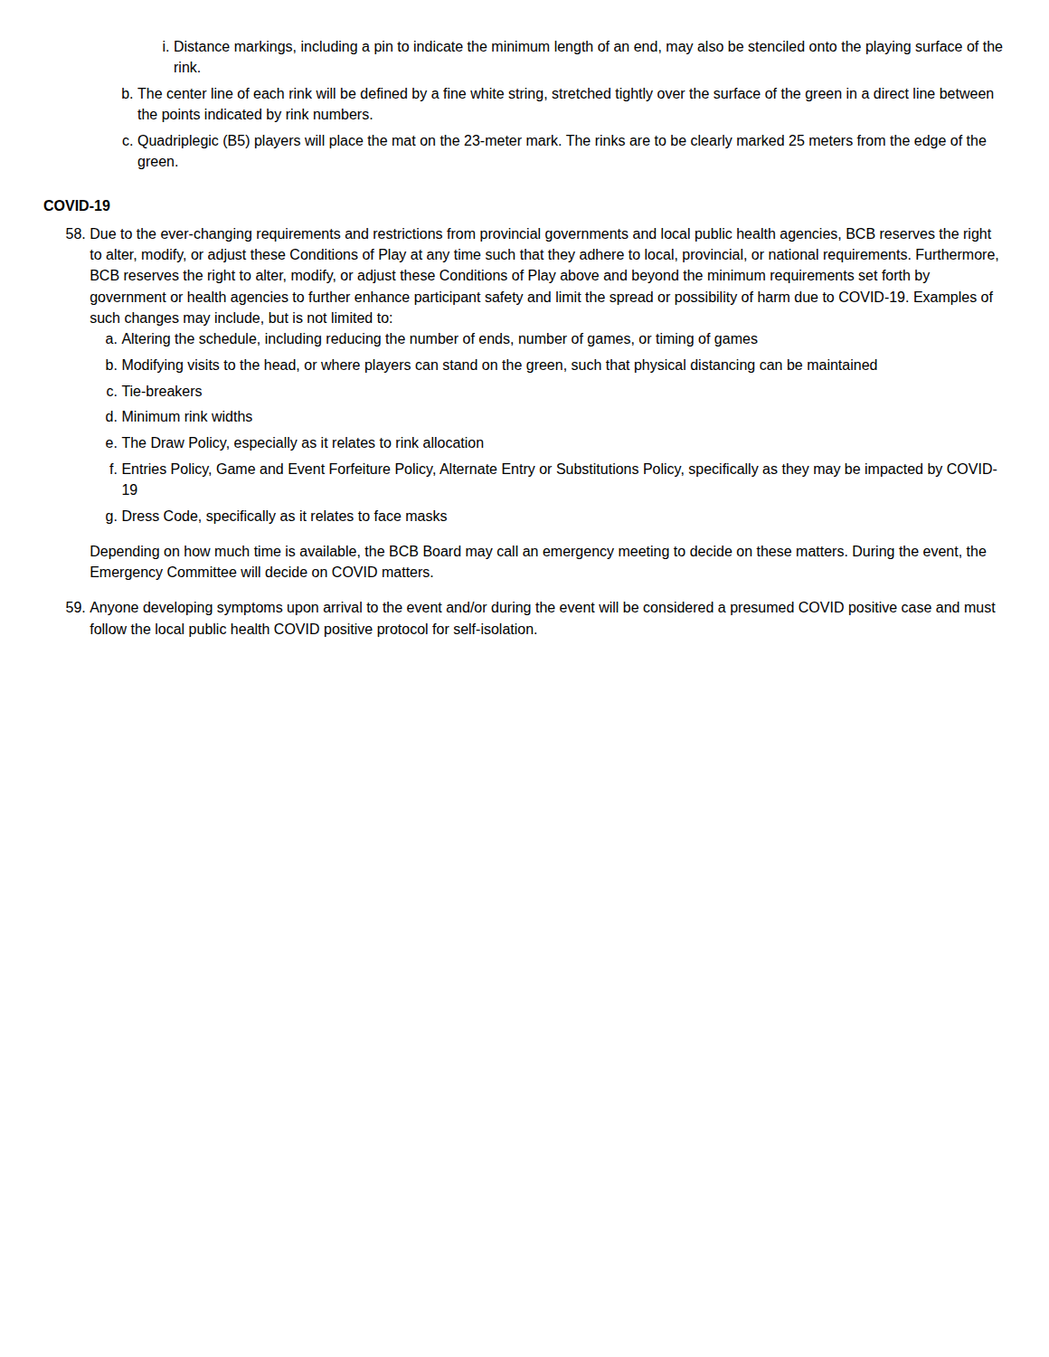Distance markings, including a pin to indicate the minimum length of an end, may also be stenciled onto the playing surface of the rink.
The center line of each rink will be defined by a fine white string, stretched tightly over the surface of the green in a direct line between the points indicated by rink numbers.
Quadriplegic (B5) players will place the mat on the 23-meter mark. The rinks are to be clearly marked 25 meters from the edge of the green.
COVID-19
Due to the ever-changing requirements and restrictions from provincial governments and local public health agencies, BCB reserves the right to alter, modify, or adjust these Conditions of Play at any time such that they adhere to local, provincial, or national requirements. Furthermore, BCB reserves the right to alter, modify, or adjust these Conditions of Play above and beyond the minimum requirements set forth by government or health agencies to further enhance participant safety and limit the spread or possibility of harm due to COVID-19. Examples of such changes may include, but is not limited to:
Altering the schedule, including reducing the number of ends, number of games, or timing of games
Modifying visits to the head, or where players can stand on the green, such that physical distancing can be maintained
Tie-breakers
Minimum rink widths
The Draw Policy, especially as it relates to rink allocation
Entries Policy, Game and Event Forfeiture Policy, Alternate Entry or Substitutions Policy, specifically as they may be impacted by COVID-19
Dress Code, specifically as it relates to face masks
Depending on how much time is available, the BCB Board may call an emergency meeting to decide on these matters. During the event, the Emergency Committee will decide on COVID matters.
Anyone developing symptoms upon arrival to the event and/or during the event will be considered a presumed COVID positive case and must follow the local public health COVID positive protocol for self-isolation.